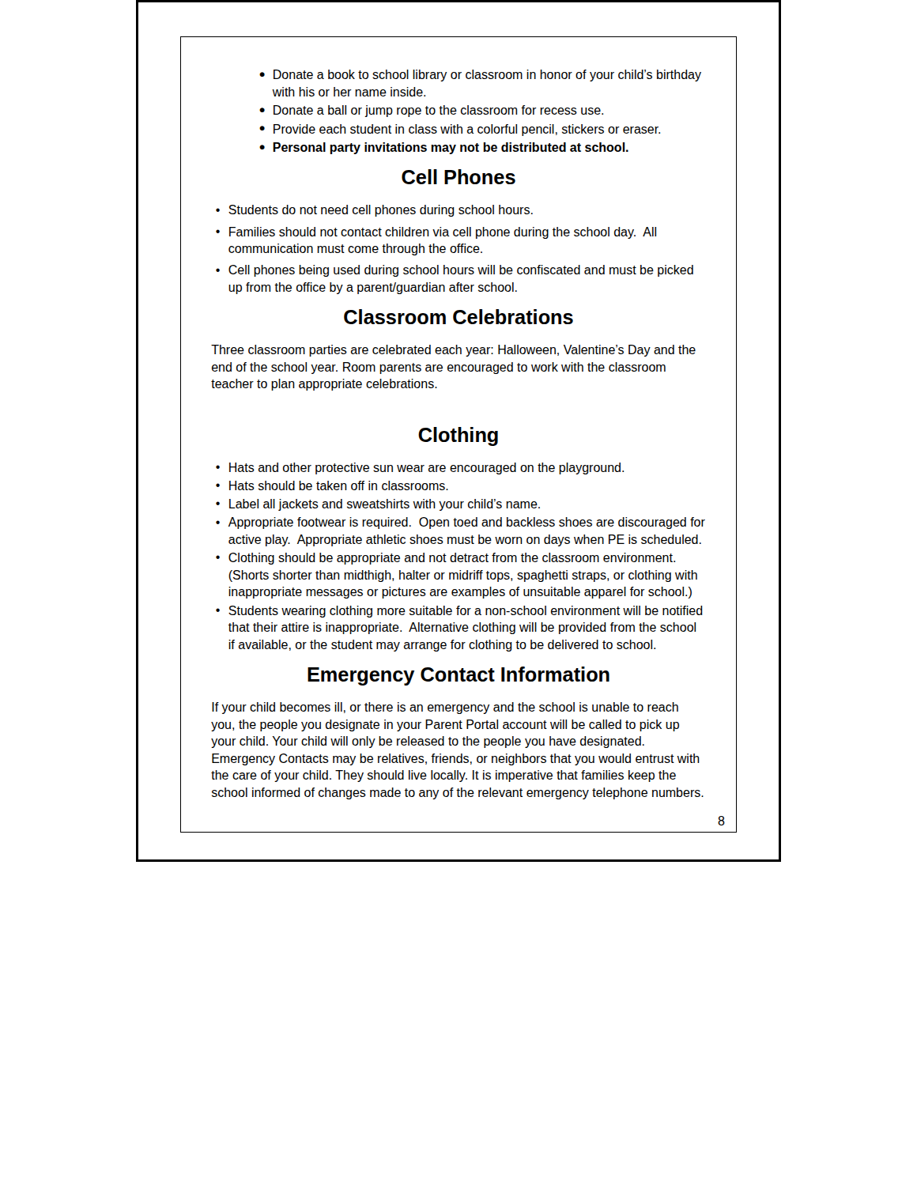Donate a book to school library or classroom in honor of your child’s birthday with his or her name inside.
Donate a ball or jump rope to the classroom for recess use.
Provide each student in class with a colorful pencil, stickers or eraser.
Personal party invitations may not be distributed at school.
Cell Phones
Students do not need cell phones during school hours.
Families should not contact children via cell phone during the school day. All communication must come through the office.
Cell phones being used during school hours will be confiscated and must be picked up from the office by a parent/guardian after school.
Classroom Celebrations
Three classroom parties are celebrated each year: Halloween, Valentine’s Day and the end of the school year. Room parents are encouraged to work with the classroom teacher to plan appropriate celebrations.
Clothing
Hats and other protective sun wear are encouraged on the playground.
Hats should be taken off in classrooms.
Label all jackets and sweatshirts with your child’s name.
Appropriate footwear is required. Open toed and backless shoes are discouraged for active play. Appropriate athletic shoes must be worn on days when PE is scheduled.
Clothing should be appropriate and not detract from the classroom environment. (Shorts shorter than midthigh, halter or midriff tops, spaghetti straps, or clothing with inappropriate messages or pictures are examples of unsuitable apparel for school.)
Students wearing clothing more suitable for a non-school environment will be notified that their attire is inappropriate. Alternative clothing will be provided from the school if available, or the student may arrange for clothing to be delivered to school.
Emergency Contact Information
If your child becomes ill, or there is an emergency and the school is unable to reach you, the people you designate in your Parent Portal account will be called to pick up your child. Your child will only be released to the people you have designated. Emergency Contacts may be relatives, friends, or neighbors that you would entrust with the care of your child. They should live locally. It is imperative that families keep the school informed of changes made to any of the relevant emergency telephone numbers.
8